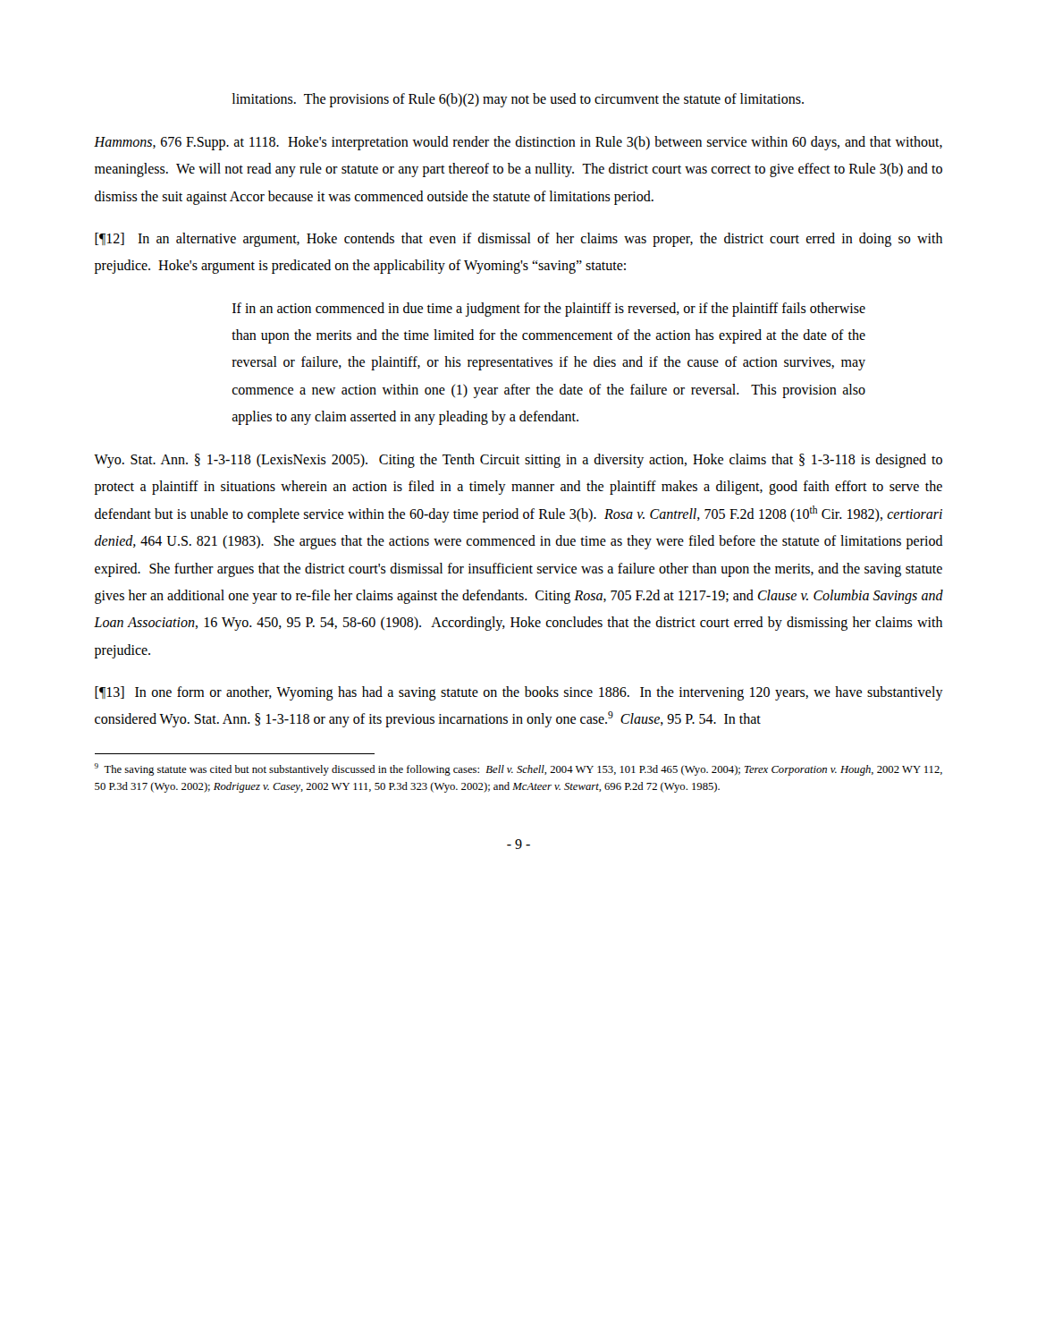limitations. The provisions of Rule 6(b)(2) may not be used to circumvent the statute of limitations.
Hammons, 676 F.Supp. at 1118. Hoke's interpretation would render the distinction in Rule 3(b) between service within 60 days, and that without, meaningless. We will not read any rule or statute or any part thereof to be a nullity. The district court was correct to give effect to Rule 3(b) and to dismiss the suit against Accor because it was commenced outside the statute of limitations period.
[¶12] In an alternative argument, Hoke contends that even if dismissal of her claims was proper, the district court erred in doing so with prejudice. Hoke's argument is predicated on the applicability of Wyoming's “saving” statute:
If in an action commenced in due time a judgment for the plaintiff is reversed, or if the plaintiff fails otherwise than upon the merits and the time limited for the commencement of the action has expired at the date of the reversal or failure, the plaintiff, or his representatives if he dies and if the cause of action survives, may commence a new action within one (1) year after the date of the failure or reversal. This provision also applies to any claim asserted in any pleading by a defendant.
Wyo. Stat. Ann. § 1-3-118 (LexisNexis 2005). Citing the Tenth Circuit sitting in a diversity action, Hoke claims that § 1-3-118 is designed to protect a plaintiff in situations wherein an action is filed in a timely manner and the plaintiff makes a diligent, good faith effort to serve the defendant but is unable to complete service within the 60-day time period of Rule 3(b). Rosa v. Cantrell, 705 F.2d 1208 (10th Cir. 1982), certiorari denied, 464 U.S. 821 (1983). She argues that the actions were commenced in due time as they were filed before the statute of limitations period expired. She further argues that the district court's dismissal for insufficient service was a failure other than upon the merits, and the saving statute gives her an additional one year to re-file her claims against the defendants. Citing Rosa, 705 F.2d at 1217-19; and Clause v. Columbia Savings and Loan Association, 16 Wyo. 450, 95 P. 54, 58-60 (1908). Accordingly, Hoke concludes that the district court erred by dismissing her claims with prejudice.
[¶13] In one form or another, Wyoming has had a saving statute on the books since 1886. In the intervening 120 years, we have substantively considered Wyo. Stat. Ann. § 1-3-118 or any of its previous incarnations in only one case.9 Clause, 95 P. 54. In that
9 The saving statute was cited but not substantively discussed in the following cases: Bell v. Schell, 2004 WY 153, 101 P.3d 465 (Wyo. 2004); Terex Corporation v. Hough, 2002 WY 112, 50 P.3d 317 (Wyo. 2002); Rodriguez v. Casey, 2002 WY 111, 50 P.3d 323 (Wyo. 2002); and McAteer v. Stewart, 696 P.2d 72 (Wyo. 1985).
- 9 -